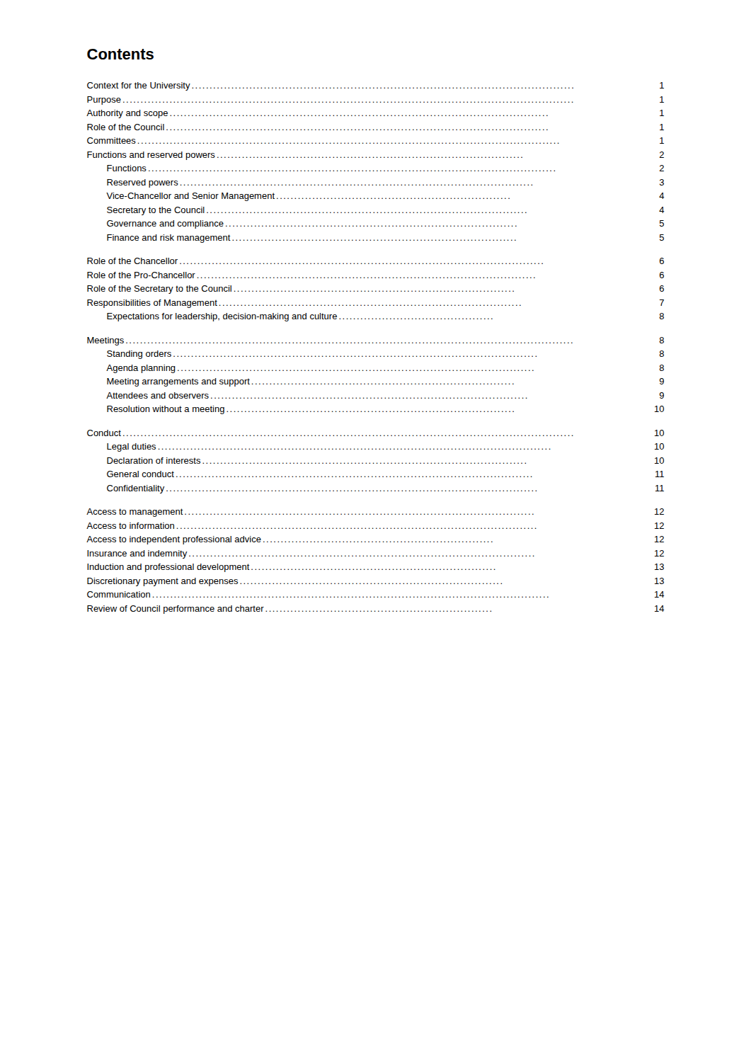Contents
Context for the University.......................................................................................................... 1
Purpose............................................................................................................................. 1
Authority and scope......................................................................................................... 1
Role of the Council.......................................................................................................... 1
Committees..................................................................................................................... 1
Functions and reserved powers..................................................................................... 2
Functions................................................................................................................. 2
Reserved powers.................................................................................................. 3
Vice-Chancellor and Senior Management................................................................. 4
Secretary to the Council......................................................................................... 4
Governance and compliance................................................................................. 5
Finance and risk management............................................................................... 5
Role of the Chancellor..................................................................................................... 6
Role of the Pro-Chancellor.............................................................................................. 6
Role of the Secretary to the Council.............................................................................. 6
Responsibilities of Management.................................................................................... 7
Expectations for leadership, decision-making and culture........................................... 8
Meetings............................................................................................................................ 8
Standing orders..................................................................................................... 8
Agenda planning................................................................................................... 8
Meeting arrangements and support......................................................................... 9
Attendees and observers........................................................................................ 9
Resolution without a meeting................................................................................ 10
Conduct............................................................................................................................. 10
Legal duties............................................................................................................. 10
Declaration of interests.......................................................................................... 10
General conduct................................................................................................... 11
Confidentiality....................................................................................................... 11
Access to management................................................................................................. 12
Access to information.................................................................................................... 12
Access to independent professional advice................................................................ 12
Insurance and indemnity................................................................................................ 12
Induction and professional development.................................................................... 13
Discretionary payment and expenses......................................................................... 13
Communication.............................................................................................................. 14
Review of Council performance and charter............................................................... 14